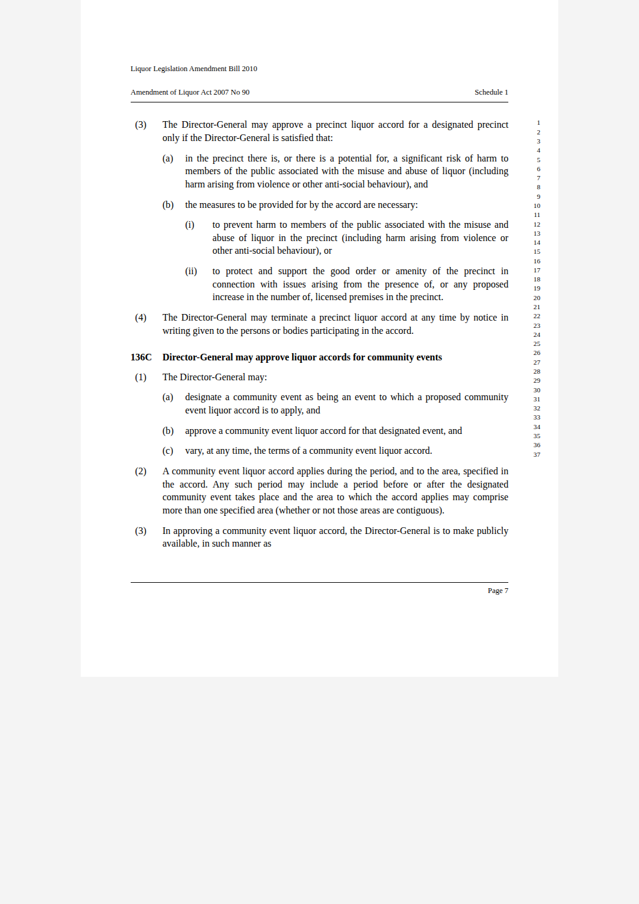Liquor Legislation Amendment Bill 2010
Amendment of Liquor Act 2007 No 90 Schedule 1
12345 678910 1112131415 1617181920 2122232425 2627282930 3132333435 3637
(3)
The Director-General may approve a precinct liquor accord for a designated precinct only if the Director-General is satisfied that:
(a)
in the precinct there is, or there is a potential for, a significant risk of harm to members of the public associated with the misuse and abuse of liquor (including harm arising from violence or other anti-social behaviour), and
(b)
the measures to be provided for by the accord are necessary:
(i)
to prevent harm to members of the public associated with the misuse and abuse of liquor in the precinct (including harm arising from violence or other anti-social behaviour), or
(ii)
to protect and support the good order or amenity of the precinct in connection with issues arising from the presence of, or any proposed increase in the number of, licensed premises in the precinct.
(4)
The Director-General may terminate a precinct liquor accord at any time by notice in writing given to the persons or bodies participating in the accord.
136C
Director-General may approve liquor accords for community events
(1)
The Director-General may:
(a)
designate a community event as being an event to which a proposed community event liquor accord is to apply, and
(b)
approve a community event liquor accord for that designated event, and
(c)
vary, at any time, the terms of a community event liquor accord.
(2)
A community event liquor accord applies during the period, and to the area, specified in the accord. Any such period may include a period before or after the designated community event takes place and the area to which the accord applies may comprise more than one specified area (whether or not those areas are contiguous).
(3)
In approving a community event liquor accord, the Director-General is to make publicly available, in such manner as
Page 7